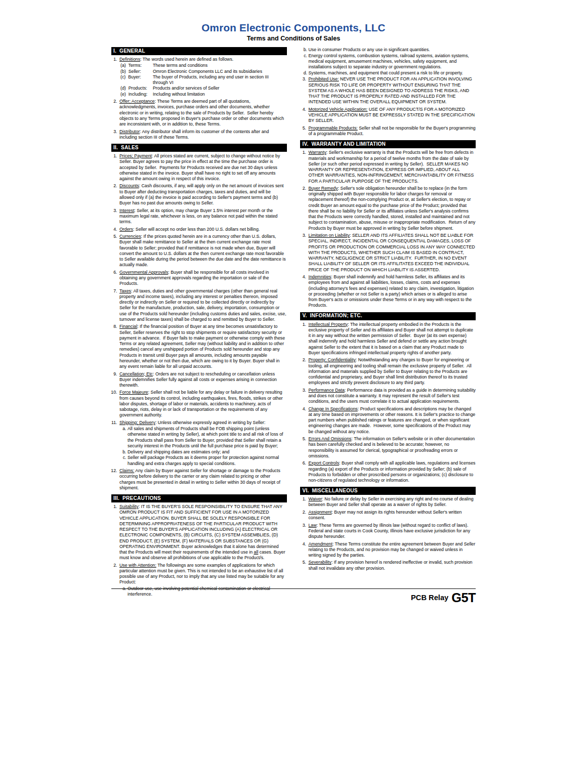Omron Electronic Components, LLC
Terms and Conditions of Sales
I. GENERAL
Definitions: The words used herein are defined as follows.
| (a) Terms: | These terms and conditions |
| (b) Seller: | Omron Electronic Components LLC and its subsidiaries |
| (c) Buyer: | The buyer of Products, including any end user in section III through VI |
| (d) Products: | Products and/or services of Seller |
| (e) Including: | Including without limitation |
Offer; Acceptance: These Terms are deemed part of all quotations, acknowledgments, invoices, purchase orders and other documents, whether electronic or in writing, relating to the sale of Products by Seller. Seller hereby objects to any Terms proposed in Buyer's purchase order or other documents which are inconsistent with, or in addition to, these Terms.
Distributor: Any distributor shall inform its customer of the contents after and including section III of these Terms.
II. SALES
Prices; Payment: All prices stated are current, subject to change without notice by Seller. Buyer agrees to pay the price in effect at the time the purchase order is accepted by Seller. Payments for Products received are due net 30 days unless otherwise stated in the invoice. Buyer shall have no right to set off any amounts against the amount owing in respect of this invoice.
Discounts: Cash discounts, if any, will apply only on the net amount of invoices sent to Buyer after deducting transportation charges, taxes and duties, and will be allowed only if (a) the invoice is paid according to Seller's payment terms and (b) Buyer has no past due amounts owing to Seller.
Interest: Seller, at its option, may charge Buyer 1.5% interest per month or the maximum legal rate, whichever is less, on any balance not paid within the stated terms.
Orders: Seller will accept no order less than 200 U.S. dollars net billing.
Currencies: If the prices quoted herein are in a currency other than U.S. dollars, Buyer shall make remittance to Seller at the then current exchange rate most favorable to Seller; provided that if remittance is not made when due, Buyer will convert the amount to U.S. dollars at the then current exchange rate most favorable to Seller available during the period between the due date and the date remittance is actually made.
Governmental Approvals: Buyer shall be responsible for all costs involved in obtaining any government approvals regarding the importation or sale of the Products.
Taxes: All taxes, duties and other governmental charges (other than general real property and income taxes), including any interest or penalties thereon, imposed directly or indirectly on Seller or required to be collected directly or indirectly by Seller for the manufacture, production, sale, delivery, importation, consumption or use of the Products sold hereunder (including customs duties and sales, excise, use, turnover and license taxes) shall be charged to and remitted by Buyer to Seller.
Financial: If the financial position of Buyer at any time becomes unsatisfactory to Seller, Seller reserves the right to stop shipments or require satisfactory security or payment in advance. If Buyer fails to make payment or otherwise comply with these Terms or any related agreement, Seller may (without liability and in addition to other remedies) cancel any unshipped portion of Products sold hereunder and stop any Products in transit until Buyer pays all amounts, including amounts payable hereunder, whether or not then due, which are owing to it by Buyer. Buyer shall in any event remain liable for all unpaid accounts.
Cancellation; Etc: Orders are not subject to rescheduling or cancellation unless Buyer indemnifies Seller fully against all costs or expenses arising in connection therewith.
Force Majeure: Seller shall not be liable for any delay or failure in delivery resulting from causes beyond its control, including earthquakes, fires, floods, strikes or other labor disputes, shortage of labor or materials, accidents to machinery, acts of sabotage, riots, delay in or lack of transportation or the requirements of any government authority.
Shipping; Delivery: Unless otherwise expressly agreed in writing by Seller:
All sales and shipments of Products shall be FOB shipping point (unless otherwise stated in writing by Seller), at which point title to and all risk of loss of the Products shall pass from Seller to Buyer, provided that Seller shall retain a security interest in the Products until the full purchase price is paid by Buyer;
Delivery and shipping dates are estimates only; and
Seller will package Products as it deems proper for protection against normal handling and extra charges apply to special conditions.
Claims: Any claim by Buyer against Seller for shortage or damage to the Products occurring before delivery to the carrier or any claim related to pricing or other charges must be presented in detail in writing to Seller within 30 days of receipt of shipment.
III. PRECAUTIONS
Suitability: IT IS THE BUYER'S SOLE RESPOINSIBILITY TO ENSURE THAT ANY OMRON PRODUCT IS FIT AND SUFFICIENT FOR USE IN A MOTORIZED VEHICLE APPLICATION. BUYER SHALL BE SOLELY RESPONSIBLE FOR DETERMINING APPROPRIATENESS OF THE PARTICULAR PRODUCT WITH RESPECT TO THE BUYER'S APPLICATION INCLUDING (A) ELECTRICAL OR ELECTRONIC COMPONENTS, (B) CIRCUITS, (C) SYSTEM ASSEMBLIES, (D) END PRODUCT, (E) SYSTEM, (F) MATERIALS OR SUBSTANCES OR (G) OPERATING ENVIRONMENT. Buyer acknowledges that it alone has determined that the Products will meet their requirements of the intended use in all cases. Buyer must know and observe all prohibitions of use applicable to the Product/s.
Use with Attention: The followings are some examples of applications for which particular attention must be given. This is not intended to be an exhaustive list of all possible use of any Product, nor to imply that any use listed may be suitable for any Product:
Outdoor use, use involving potential chemical contamination or electrical interference.
Use in consumer Products or any use in significant quantities.
Energy control systems, combustion systems, railroad systems, aviation systems, medical equipment, amusement machines, vehicles, safety equipment, and installations subject to separate industry or government regulations.
Systems, machines, and equipment that could present a risk to life or property.
Prohibited Use: NEVER USE THE PRODUCT FOR AN APPLICATION INVOLVING SERIOUS RISK TO LIFE OR PROPERTY WITHOUT ENSURING THAT THE SYSTEM AS A WHOLE HAS BEEN DESIGNED TO ADDRESS THE RISKS, AND THAT THE PRODUCT IS PROPERLY RATED AND INSTALLED FOR THE INTENDED USE WITHIN THE OVERALL EQUIPMENT OR SYSTEM.
Motorized Vehicle Application: USE OF ANY PRODUCT/S FOR A MOTORIZED VEHICLE APPLICATION MUST BE EXPRESSLY STATED IN THE SPECIFICATION BY SELLER.
Programmable Products: Seller shall not be responsible for the Buyer's programming of a programmable Product.
IV. WARRANTY AND LIMITATION
Warranty: Seller's exclusive warranty is that the Products will be free from defects in materials and workmanship for a period of twelve months from the date of sale by Seller (or such other period expressed in writing by Seller). SELLER MAKES NO WARRANTY OR REPRESENTATION, EXPRESS OR IMPLIED, ABOUT ALL OTHER WARRANTIES, NON-INFRINGEMENT, MERCHANTABILITY OR FITNESS FOR A PARTICULAR PURPOSE OF THE PRODUCTS.
Buyer Remedy: Seller's sole obligation hereunder shall be to replace (in the form originally shipped with Buyer responsible for labor charges for removal or replacement thereof) the non-complying Product or, at Seller's election, to repay or credit Buyer an amount equal to the purchase price of the Product; provided that there shall be no liability for Seller or its affiliates unless Seller's analysis confirms that the Products were correctly handled, stored, installed and maintained and not subject to contamination, abuse, misuse or inappropriate modification. Return of any Products by Buyer must be approved in writing by Seller before shipment.
Limitation on Liability: SELLER AND ITS AFFILIATES SHALL NOT BE LIABLE FOR SPECIAL, INDIRECT, INCIDENTAL OR CONSEQUENTIAL DAMAGES, LOSS OF PROFITS OR PRODUCTION OR COMMERCIAL LOSS IN ANY WAY CONNECTED WITH THE PRODUCTS, WHETHER SUCH CLAIM IS BASED IN CONTRACT, WARRANTY, NEGLIGENCE OR STRICT LIABILITY. FURTHER, IN NO EVENT SHALL LIABILITY OF SELLER OR ITS AFFILITATES EXCEED THE INDIVIDUAL PRICE OF THE PRODUCT ON WHICH LIABILITY IS ASSERTED.
Indemnities: Buyer shall indemnify and hold harmless Seller, its affiliates and its employees from and against all liabilities, losses, claims, costs and expenses (including attorney's fees and expenses) related to any claim, investigation, litigation or proceeding (whether or not Seller is a party) which arises or is alleged to arise from Buyer's acts or omissions under these Terms or in any way with respect to the Products.
V. INFORMATION; ETC.
Intellectual Property: The intellectual property embodied in the Products is the exclusive property of Seller and its affiliates and Buyer shall not attempt to duplicate it in any way without the written permission of Seller. Buyer (at its own expense) shall indemnify and hold harmless Seller and defend or settle any action brought against Seller to the extent that it is based on a claim that any Product made to Buyer specifications infringed intellectual property rights of another party.
Property; Confidentiality: Notwithstanding any charges to Buyer for engineering or tooling, all engineering and tooling shall remain the exclusive property of Seller. All information and materials supplied by Seller to Buyer relating to the Products are confidential and proprietary, and Buyer shall limit distribution thereof to its trusted employees and strictly prevent disclosure to any third party.
Performance Data: Performance data is provided as a guide in determining suitability and does not constitute a warranty. It may represent the result of Seller's test conditions, and the users must correlate it to actual application requirements.
Change In Specifications: Product specifications and descriptions may be changed at any time based on improvements or other reasons. It is Seller's practice to change part numbers when published ratings or features are changed, or when significant engineering changes are made. However, some specifications of the Product may be changed without any notice.
Errors And Omissions: The information on Seller's website or in other documentation has been carefully checked and is believed to be accurate; however, no responsibility is assumed for clerical, typographical or proofreading errors or omissions.
Export Controls: Buyer shall comply with all applicable laws, regulations and licenses regarding (a) export of the Products or information provided by Seller; (b) sale of Products to forbidden or other proscribed persons or organizations; (c) disclosure to non-citizens of regulated technology or information.
VI. MISCELLANEOUS
Waiver: No failure or delay by Seller in exercising any right and no course of dealing between Buyer and Seller shall operate as a waiver of rights by Seller.
Assignment: Buyer may not assign its rights hereunder without Seller's written consent.
Law: These Terms are governed by Illinois law (without regard to conflict of laws). Federal and state courts in Cook County, Illinois have exclusive jurisdiction for any dispute hereunder.
Amendment: These Terms constitute the entire agreement between Buyer and Seller relating to the Products, and no provision may be changed or waived unless in writing signed by the parties.
Severability: If any provision hereof is rendered ineffective or invalid, such provision shall not invalidate any other provision.
PCB Relay G5T